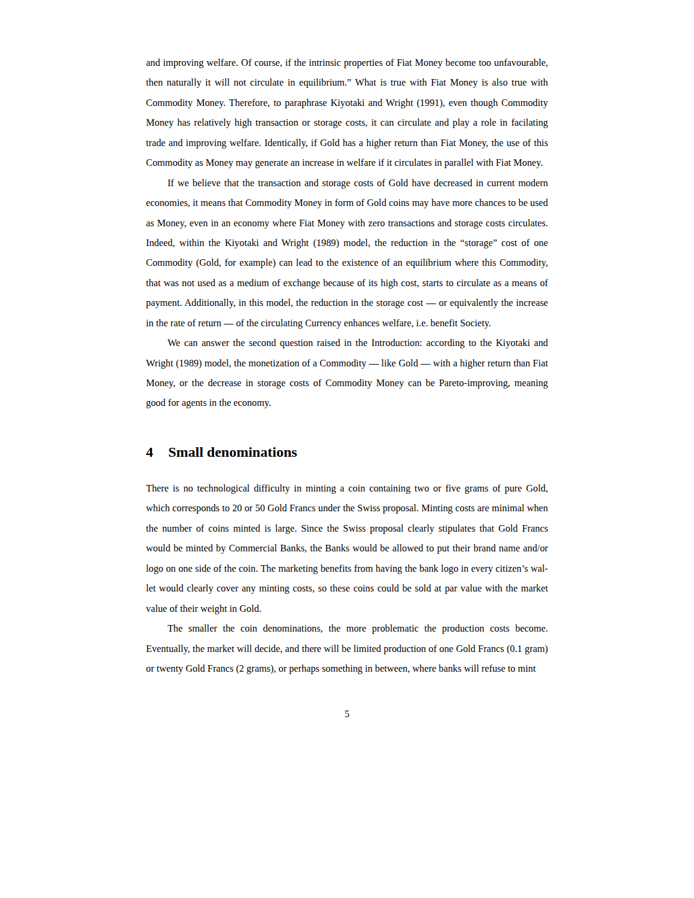and improving welfare. Of course, if the intrinsic properties of Fiat Money become too unfavourable, then naturally it will not circulate in equilibrium.” What is true with Fiat Money is also true with Commodity Money. Therefore, to paraphrase Kiyotaki and Wright (1991), even though Commodity Money has relatively high transaction or storage costs, it can circulate and play a role in facilating trade and improving welfare. Identically, if Gold has a higher return than Fiat Money, the use of this Commodity as Money may generate an increase in welfare if it circulates in parallel with Fiat Money.
If we believe that the transaction and storage costs of Gold have decreased in current modern economies, it means that Commodity Money in form of Gold coins may have more chances to be used as Money, even in an economy where Fiat Money with zero transactions and storage costs circulates. Indeed, within the Kiyotaki and Wright (1989) model, the reduction in the “storage” cost of one Commodity (Gold, for example) can lead to the existence of an equilibrium where this Commodity, that was not used as a medium of exchange because of its high cost, starts to circulate as a means of payment. Additionally, in this model, the reduction in the storage cost — or equivalently the increase in the rate of return — of the circulating Currency enhances welfare, i.e. benefit Society.
We can answer the second question raised in the Introduction: according to the Kiyotaki and Wright (1989) model, the monetization of a Commodity — like Gold — with a higher return than Fiat Money, or the decrease in storage costs of Commodity Money can be Pareto-improving, meaning good for agents in the economy.
4 Small denominations
There is no technological difficulty in minting a coin containing two or five grams of pure Gold, which corresponds to 20 or 50 Gold Francs under the Swiss proposal. Minting costs are minimal when the number of coins minted is large. Since the Swiss proposal clearly stipulates that Gold Francs would be minted by Commercial Banks, the Banks would be allowed to put their brand name and/or logo on one side of the coin. The marketing benefits from having the bank logo in every citizen’s wallet would clearly cover any minting costs, so these coins could be sold at par value with the market value of their weight in Gold.
The smaller the coin denominations, the more problematic the production costs become. Eventually, the market will decide, and there will be limited production of one Gold Francs (0.1 gram) or twenty Gold Francs (2 grams), or perhaps something in between, where banks will refuse to mint
5